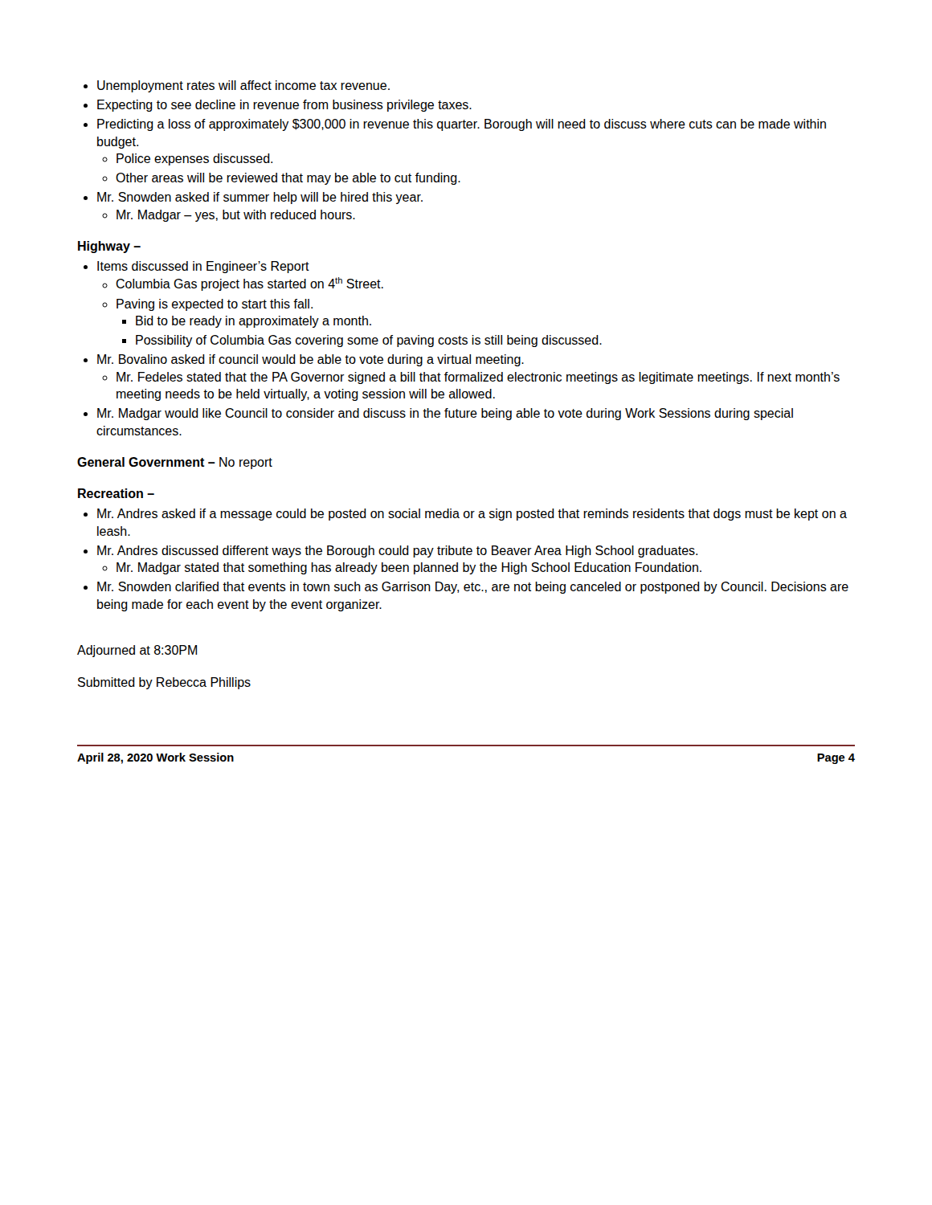Unemployment rates will affect income tax revenue.
Expecting to see decline in revenue from business privilege taxes.
Predicting a loss of approximately $300,000 in revenue this quarter. Borough will need to discuss where cuts can be made within budget.
Police expenses discussed.
Other areas will be reviewed that may be able to cut funding.
Mr. Snowden asked if summer help will be hired this year.
Mr. Madgar – yes, but with reduced hours.
Highway –
Items discussed in Engineer’s Report
Columbia Gas project has started on 4th Street.
Paving is expected to start this fall.
Bid to be ready in approximately a month.
Possibility of Columbia Gas covering some of paving costs is still being discussed.
Mr. Bovalino asked if council would be able to vote during a virtual meeting.
Mr. Fedeles stated that the PA Governor signed a bill that formalized electronic meetings as legitimate meetings. If next month’s meeting needs to be held virtually, a voting session will be allowed.
Mr. Madgar would like Council to consider and discuss in the future being able to vote during Work Sessions during special circumstances.
General Government – No report
Recreation –
Mr. Andres asked if a message could be posted on social media or a sign posted that reminds residents that dogs must be kept on a leash.
Mr. Andres discussed different ways the Borough could pay tribute to Beaver Area High School graduates.
Mr. Madgar stated that something has already been planned by the High School Education Foundation.
Mr. Snowden clarified that events in town such as Garrison Day, etc., are not being canceled or postponed by Council. Decisions are being made for each event by the event organizer.
Adjourned at 8:30PM
Submitted by Rebecca Phillips
April 28, 2020 Work Session Page 4